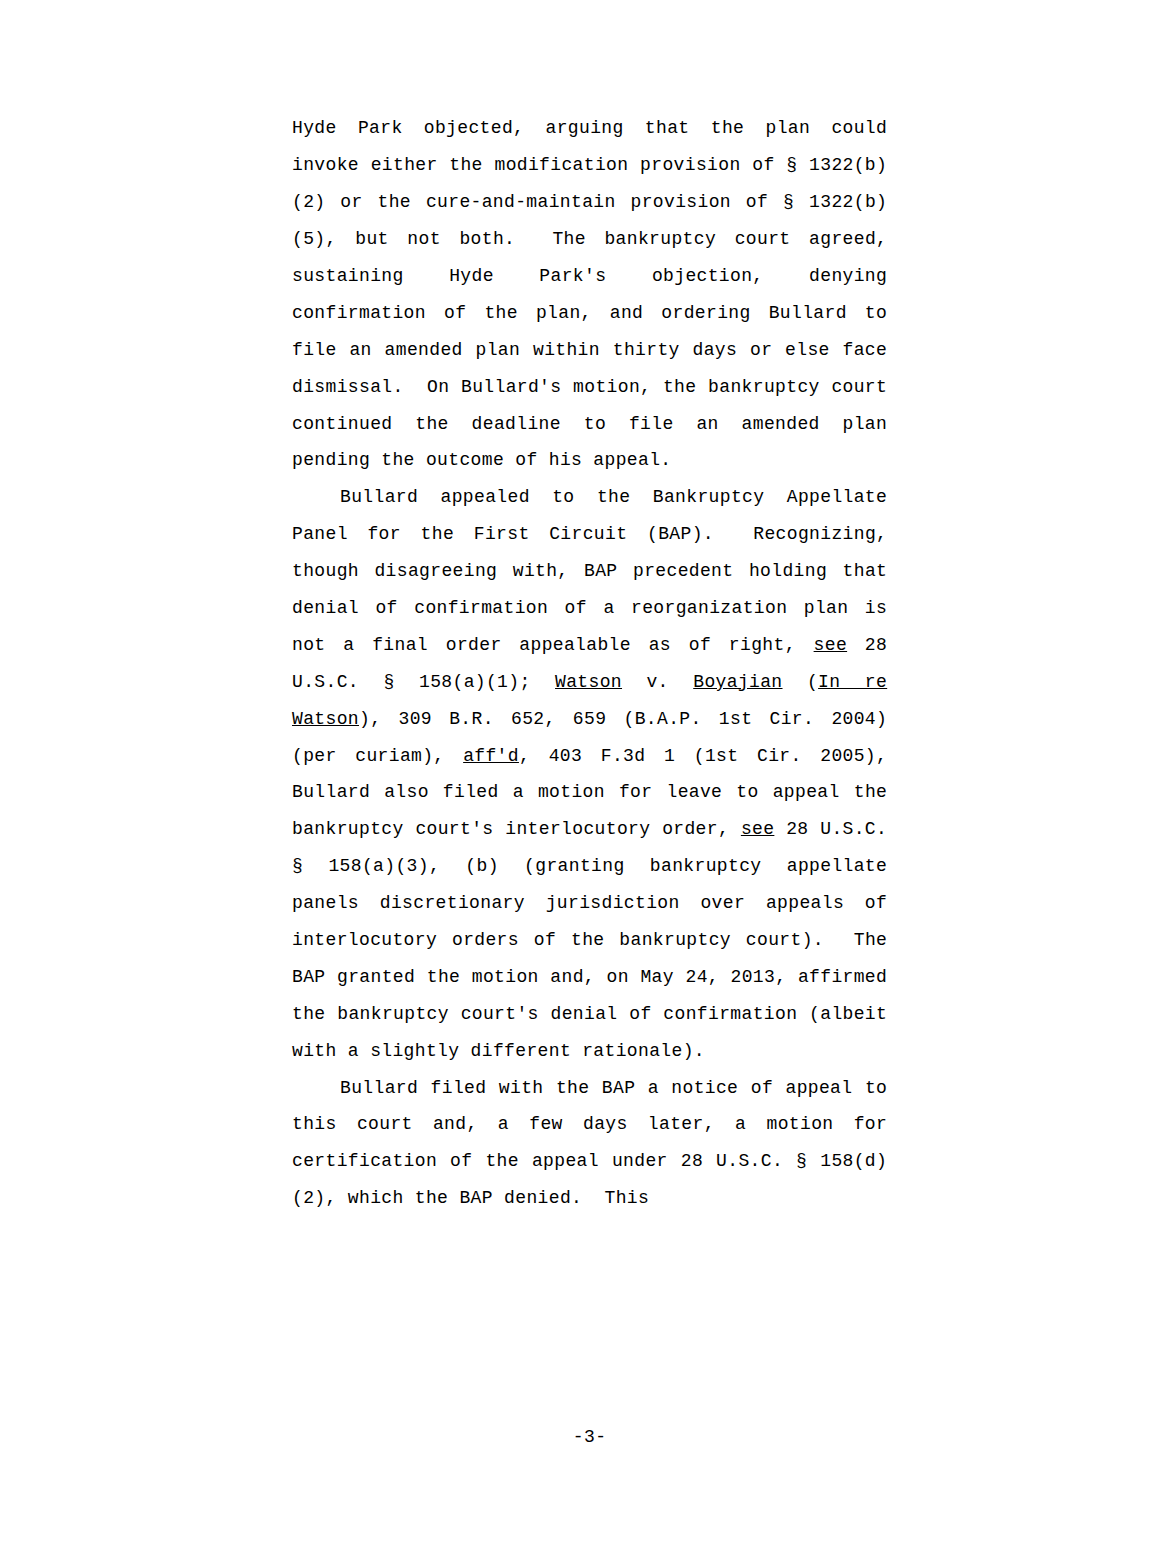Hyde Park objected, arguing that the plan could invoke either the modification provision of § 1322(b)(2) or the cure-and-maintain provision of § 1322(b)(5), but not both. The bankruptcy court agreed, sustaining Hyde Park's objection, denying confirmation of the plan, and ordering Bullard to file an amended plan within thirty days or else face dismissal. On Bullard's motion, the bankruptcy court continued the deadline to file an amended plan pending the outcome of his appeal.
Bullard appealed to the Bankruptcy Appellate Panel for the First Circuit (BAP). Recognizing, though disagreeing with, BAP precedent holding that denial of confirmation of a reorganization plan is not a final order appealable as of right, see 28 U.S.C. § 158(a)(1); Watson v. Boyajian (In re Watson), 309 B.R. 652, 659 (B.A.P. 1st Cir. 2004) (per curiam), aff'd, 403 F.3d 1 (1st Cir. 2005), Bullard also filed a motion for leave to appeal the bankruptcy court's interlocutory order, see 28 U.S.C. § 158(a)(3), (b) (granting bankruptcy appellate panels discretionary jurisdiction over appeals of interlocutory orders of the bankruptcy court). The BAP granted the motion and, on May 24, 2013, affirmed the bankruptcy court's denial of confirmation (albeit with a slightly different rationale).
Bullard filed with the BAP a notice of appeal to this court and, a few days later, a motion for certification of the appeal under 28 U.S.C. § 158(d)(2), which the BAP denied. This
-3-